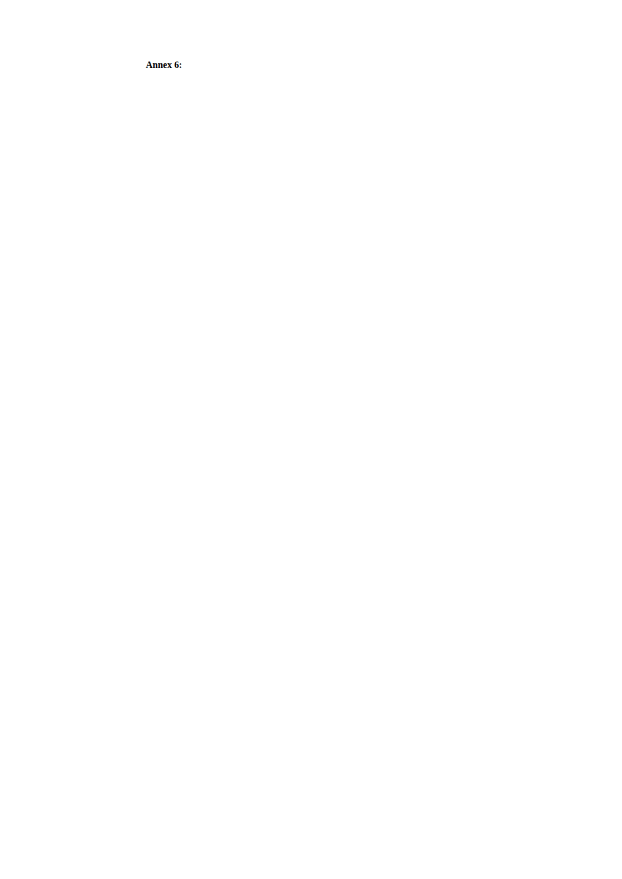Annex 6: